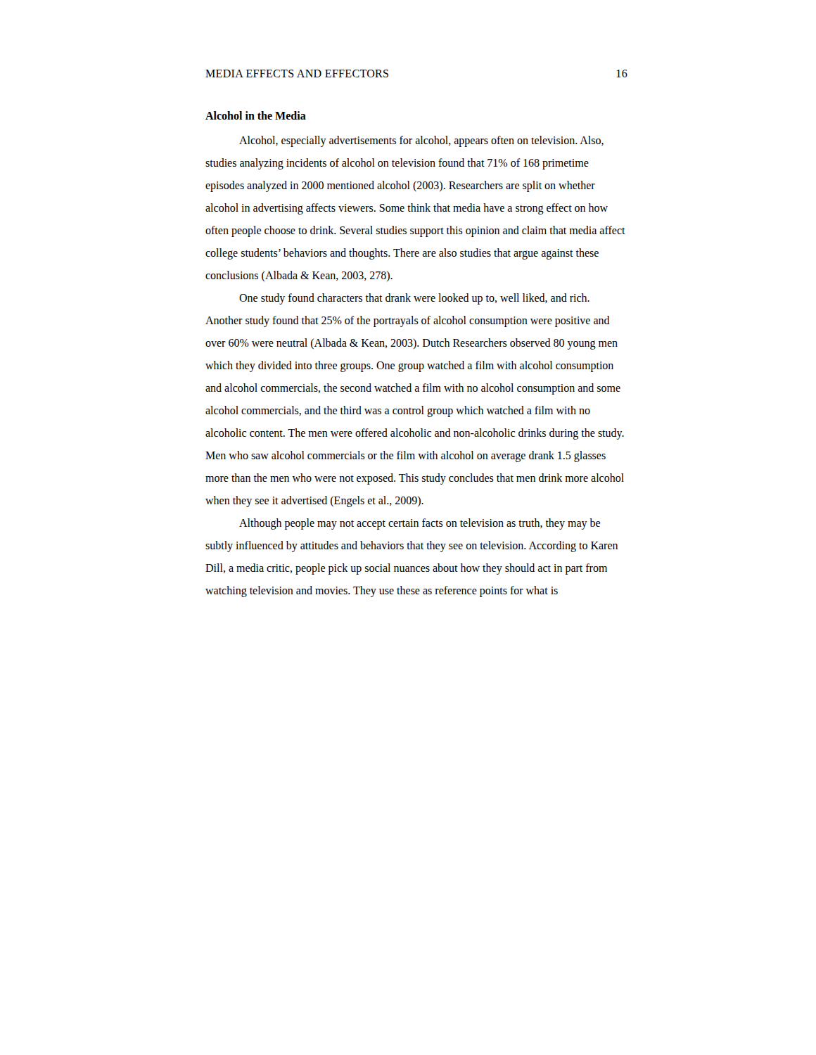Media Effects and Effectors 16
Alcohol in the Media
Alcohol, especially advertisements for alcohol, appears often on television. Also, studies analyzing incidents of alcohol on television found that 71% of 168 primetime episodes analyzed in 2000 mentioned alcohol (2003). Researchers are split on whether alcohol in advertising affects viewers. Some think that media have a strong effect on how often people choose to drink. Several studies support this opinion and claim that media affect college students’ behaviors and thoughts. There are also studies that argue against these conclusions (Albada & Kean, 2003, 278).
One study found characters that drank were looked up to, well liked, and rich. Another study found that 25% of the portrayals of alcohol consumption were positive and over 60% were neutral (Albada & Kean, 2003). Dutch Researchers observed 80 young men which they divided into three groups. One group watched a film with alcohol consumption and alcohol commercials, the second watched a film with no alcohol consumption and some alcohol commercials, and the third was a control group which watched a film with no alcoholic content. The men were offered alcoholic and non-alcoholic drinks during the study. Men who saw alcohol commercials or the film with alcohol on average drank 1.5 glasses more than the men who were not exposed. This study concludes that men drink more alcohol when they see it advertised (Engels et al., 2009).
Although people may not accept certain facts on television as truth, they may be subtly influenced by attitudes and behaviors that they see on television. According to Karen Dill, a media critic, people pick up social nuances about how they should act in part from watching television and movies. They use these as reference points for what is